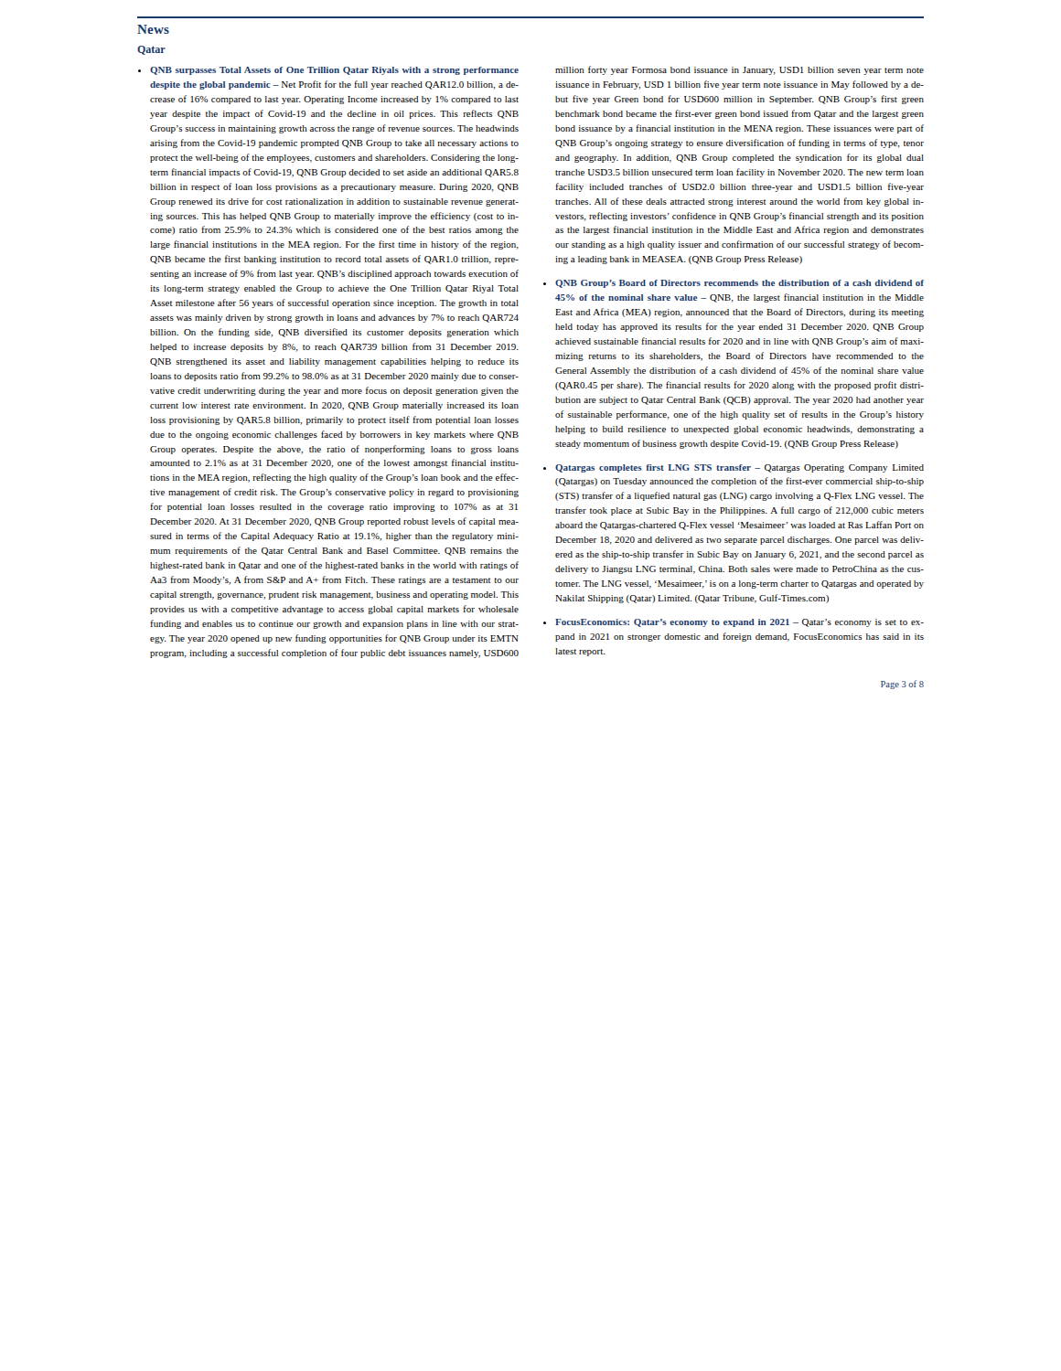News
Qatar
QNB surpasses Total Assets of One Trillion Qatar Riyals with a strong performance despite the global pandemic – Net Profit for the full year reached QAR12.0 billion, a decrease of 16% compared to last year. Operating Income increased by 1% compared to last year despite the impact of Covid-19 and the decline in oil prices. This reflects QNB Group’s success in maintaining growth across the range of revenue sources. The headwinds arising from the Covid-19 pandemic prompted QNB Group to take all necessary actions to protect the well-being of the employees, customers and shareholders. Considering the long-term financial impacts of Covid-19, QNB Group decided to set aside an additional QAR5.8 billion in respect of loan loss provisions as a precautionary measure. During 2020, QNB Group renewed its drive for cost rationalization in addition to sustainable revenue generating sources. This has helped QNB Group to materially improve the efficiency (cost to income) ratio from 25.9% to 24.3% which is considered one of the best ratios among the large financial institutions in the MEA region. For the first time in history of the region, QNB became the first banking institution to record total assets of QAR1.0 trillion, representing an increase of 9% from last year. QNB’s disciplined approach towards execution of its long-term strategy enabled the Group to achieve the One Trillion Qatar Riyal Total Asset milestone after 56 years of successful operation since inception. The growth in total assets was mainly driven by strong growth in loans and advances by 7% to reach QAR724 billion. On the funding side, QNB diversified its customer deposits generation which helped to increase deposits by 8%, to reach QAR739 billion from 31 December 2019. QNB strengthened its asset and liability management capabilities helping to reduce its loans to deposits ratio from 99.2% to 98.0% as at 31 December 2020 mainly due to conservative credit underwriting during the year and more focus on deposit generation given the current low interest rate environment. In 2020, QNB Group materially increased its loan loss provisioning by QAR5.8 billion, primarily to protect itself from potential loan losses due to the ongoing economic challenges faced by borrowers in key markets where QNB Group operates. Despite the above, the ratio of nonperforming loans to gross loans amounted to 2.1% as at 31 December 2020, one of the lowest amongst financial institutions in the MEA region, reflecting the high quality of the Group’s loan book and the effective management of credit risk. The Group’s conservative policy in regard to provisioning for potential loan losses resulted in the coverage ratio improving to 107% as at 31 December 2020. At 31 December 2020, QNB Group reported robust levels of capital measured in terms of the Capital Adequacy Ratio at 19.1%, higher than the regulatory minimum requirements of the Qatar Central Bank and Basel Committee. QNB remains the highest-rated bank in Qatar and one of the highest-rated banks in the world with ratings of Aa3 from Moody’s, A from S&P and A+ from Fitch. These ratings are a testament to our capital strength, governance, prudent risk management, business and operating model. This provides us with a competitive advantage to access global capital markets for wholesale funding and enables us to continue our growth and expansion plans in line with our strategy. The year 2020 opened up new funding opportunities for QNB Group under its EMTN program, including a successful completion of four public debt issuances namely, USD600 million forty year Formosa bond issuance in January, USD1 billion seven year term note issuance in February, USD 1 billion five year term note issuance in May followed by a debut five year Green bond for USD600 million in September. QNB Group’s first green benchmark bond became the first-ever green bond issued from Qatar and the largest green bond issuance by a financial institution in the MENA region. These issuances were part of QNB Group’s ongoing strategy to ensure diversification of funding in terms of type, tenor and geography. In addition, QNB Group completed the syndication for its global dual tranche USD3.5 billion unsecured term loan facility in November 2020. The new term loan facility included tranches of USD2.0 billion three-year and USD1.5 billion five-year tranches. All of these deals attracted strong interest around the world from key global investors, reflecting investors’ confidence in QNB Group’s financial strength and its position as the largest financial institution in the Middle East and Africa region and demonstrates our standing as a high quality issuer and confirmation of our successful strategy of becoming a leading bank in MEASEA. (QNB Group Press Release)
QNB Group’s Board of Directors recommends the distribution of a cash dividend of 45% of the nominal share value – QNB, the largest financial institution in the Middle East and Africa (MEA) region, announced that the Board of Directors, during its meeting held today has approved its results for the year ended 31 December 2020. QNB Group achieved sustainable financial results for 2020 and in line with QNB Group’s aim of maximizing returns to its shareholders, the Board of Directors have recommended to the General Assembly the distribution of a cash dividend of 45% of the nominal share value (QAR0.45 per share). The financial results for 2020 along with the proposed profit distribution are subject to Qatar Central Bank (QCB) approval. The year 2020 had another year of sustainable performance, one of the high quality set of results in the Group’s history helping to build resilience to unexpected global economic headwinds, demonstrating a steady momentum of business growth despite Covid-19. (QNB Group Press Release)
Qatargas completes first LNG STS transfer – Qatargas Operating Company Limited (Qatargas) on Tuesday announced the completion of the first-ever commercial ship-to-ship (STS) transfer of a liquefied natural gas (LNG) cargo involving a Q-Flex LNG vessel. The transfer took place at Subic Bay in the Philippines. A full cargo of 212,000 cubic meters aboard the Qatargas-chartered Q-Flex vessel ‘Mesaimeer’ was loaded at Ras Laffan Port on December 18, 2020 and delivered as two separate parcel discharges. One parcel was delivered as the ship-to-ship transfer in Subic Bay on January 6, 2021, and the second parcel as delivery to Jiangsu LNG terminal, China. Both sales were made to PetroChina as the customer. The LNG vessel, ‘Mesaimeer,’ is on a long-term charter to Qatargas and operated by Nakilat Shipping (Qatar) Limited. (Qatar Tribune, Gulf-Times.com)
FocusEconomics: Qatar’s economy to expand in 2021 – Qatar’s economy is set to expand in 2021 on stronger domestic and foreign demand, FocusEconomics has said in its latest report.
Page 3 of 8